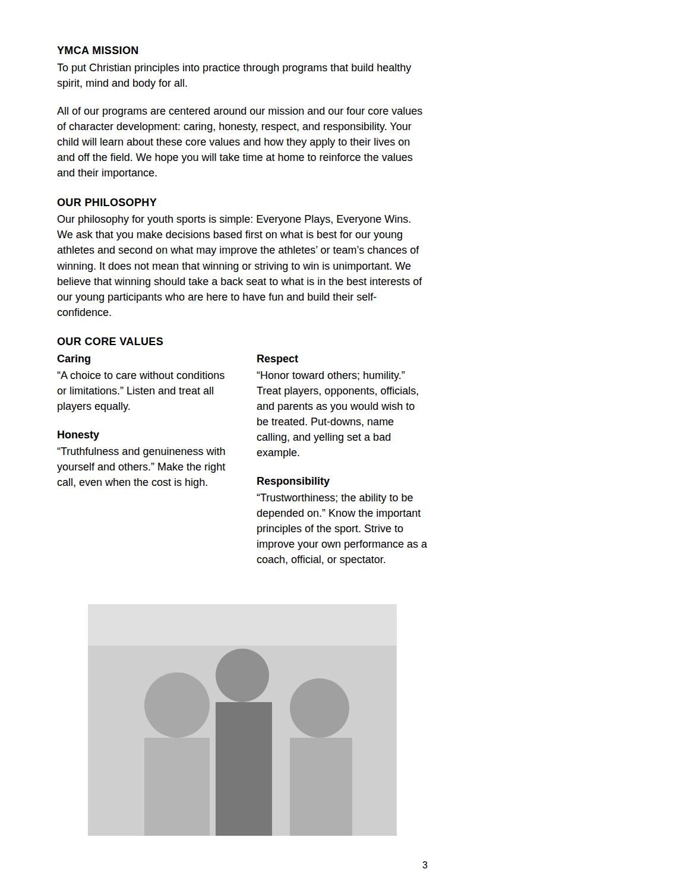YMCA MISSION
To put Christian principles into practice through programs that build healthy spirit, mind and body for all.
All of our programs are centered around our mission and our four core values of character development: caring, honesty, respect, and responsibility. Your child will learn about these core values and how they apply to their lives on and off the field. We hope you will take time at home to reinforce the values and their importance.
OUR PHILOSOPHY
Our philosophy for youth sports is simple: Everyone Plays, Everyone Wins. We ask that you make decisions based first on what is best for our young athletes and second on what may improve the athletes’ or team’s chances of winning. It does not mean that winning or striving to win is unimportant. We believe that winning should take a back seat to what is in the best interests of our young participants who are here to have fun and build their self-confidence.
OUR CORE VALUES
Caring
“A choice to care without conditions or limitations.” Listen and treat all players equally.
Honesty
“Truthfulness and genuineness with yourself and others.” Make the right call, even when the cost is high.
Respect
“Honor toward others; humility.” Treat players, opponents, officials, and parents as you would wish to be treated. Put-downs, name calling, and yelling set a bad example.
Responsibility
“Trustworthiness; the ability to be depended on.” Know the important principles of the sport. Strive to improve your own performance as a coach, official, or spectator.
3